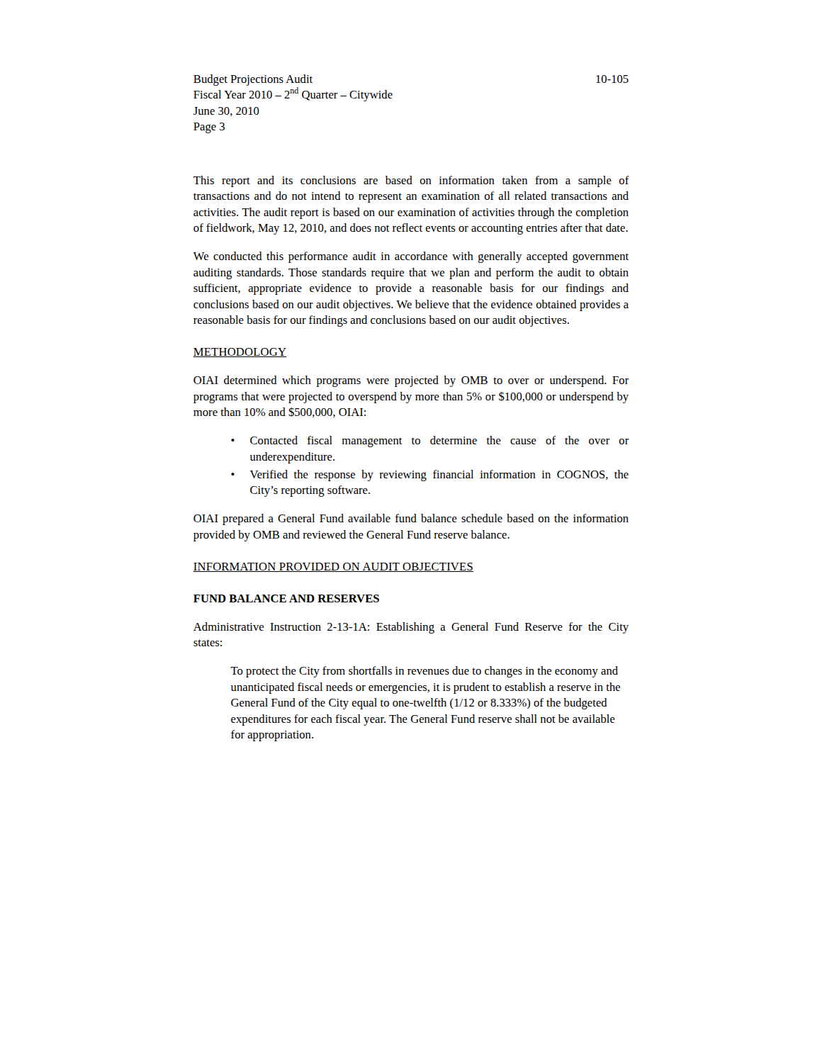Budget Projections Audit Fiscal Year 2010 – 2nd Quarter – Citywide June 30, 2010 Page 3
10-105
This report and its conclusions are based on information taken from a sample of transactions and do not intend to represent an examination of all related transactions and activities. The audit report is based on our examination of activities through the completion of fieldwork, May 12, 2010, and does not reflect events or accounting entries after that date.
We conducted this performance audit in accordance with generally accepted government auditing standards. Those standards require that we plan and perform the audit to obtain sufficient, appropriate evidence to provide a reasonable basis for our findings and conclusions based on our audit objectives. We believe that the evidence obtained provides a reasonable basis for our findings and conclusions based on our audit objectives.
Methodology
OIAI determined which programs were projected by OMB to over or underspend. For programs that were projected to overspend by more than 5% or $100,000 or underspend by more than 10% and $500,000, OIAI:
Contacted fiscal management to determine the cause of the over or underexpenditure.
Verified the response by reviewing financial information in COGNOS, the City’s reporting software.
OIAI prepared a General Fund available fund balance schedule based on the information provided by OMB and reviewed the General Fund reserve balance.
Information Provided on Audit Objectives
Fund Balance and Reserves
Administrative Instruction 2-13-1A: Establishing a General Fund Reserve for the City states:
To protect the City from shortfalls in revenues due to changes in the economy and unanticipated fiscal needs or emergencies, it is prudent to establish a reserve in the General Fund of the City equal to one-twelfth (1/12 or 8.333%) of the budgeted expenditures for each fiscal year. The General Fund reserve shall not be available for appropriation.